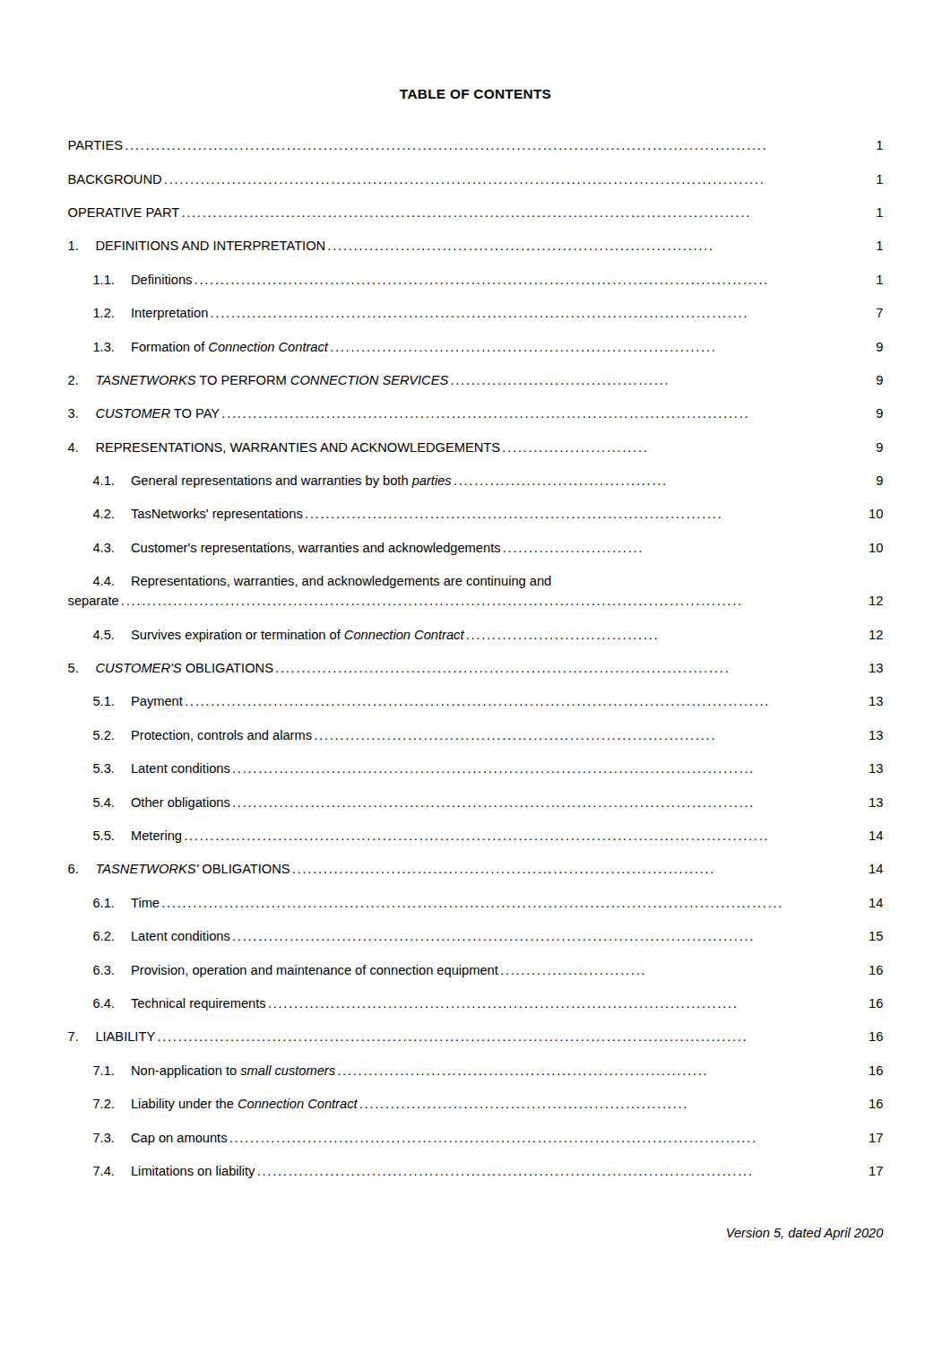TABLE OF CONTENTS
PARTIES ........................................................................................................................... 1
BACKGROUND ................................................................................................................... 1
OPERATIVE PART ............................................................................................................. 1
1. DEFINITIONS AND INTERPRETATION .......................................................................... 1
1.1. Definitions .............................................................................................................. 1
1.2. Interpretation ....................................................................................................... 7
1.3. Formation of Connection Contract .......................................................................... 9
2. TASNETWORKS TO PERFORM CONNECTION SERVICES .......................................... 9
3. CUSTOMER TO PAY ..................................................................................................... 9
4. REPRESENTATIONS, WARRANTIES AND ACKNOWLEDGEMENTS ............................ 9
4.1. General representations and warranties by both parties ......................................... 9
4.2. TasNetworks' representations ................................................................................ 10
4.3. Customer's representations, warranties and acknowledgements ........................... 10
4.4. Representations, warranties, and acknowledgements are continuing and
separate ....................................................................................................................... 12
4.5. Survives expiration or termination of Connection Contract ..................................... 12
5. CUSTOMER'S OBLIGATIONS ....................................................................................... 13
5.1. Payment ................................................................................................................ 13
5.2. Protection, controls and alarms ............................................................................. 13
5.3. Latent conditions .................................................................................................... 13
5.4. Other obligations .................................................................................................... 13
5.5. Metering ................................................................................................................ 14
6. TASNETWORKS' OBLIGATIONS ................................................................................. 14
6.1. Time ....................................................................................................................... 14
6.2. Latent conditions .................................................................................................... 15
6.3. Provision, operation and maintenance of connection equipment ............................ 16
6.4. Technical requirements .......................................................................................... 16
7. LIABILITY ................................................................................................................. 16
7.1. Non-application to small customers ....................................................................... 16
7.2. Liability under the Connection Contract ............................................................... 16
7.3. Cap on amounts ..................................................................................................... 17
7.4. Limitations on liability ............................................................................................... 17
Version 5, dated April 2020